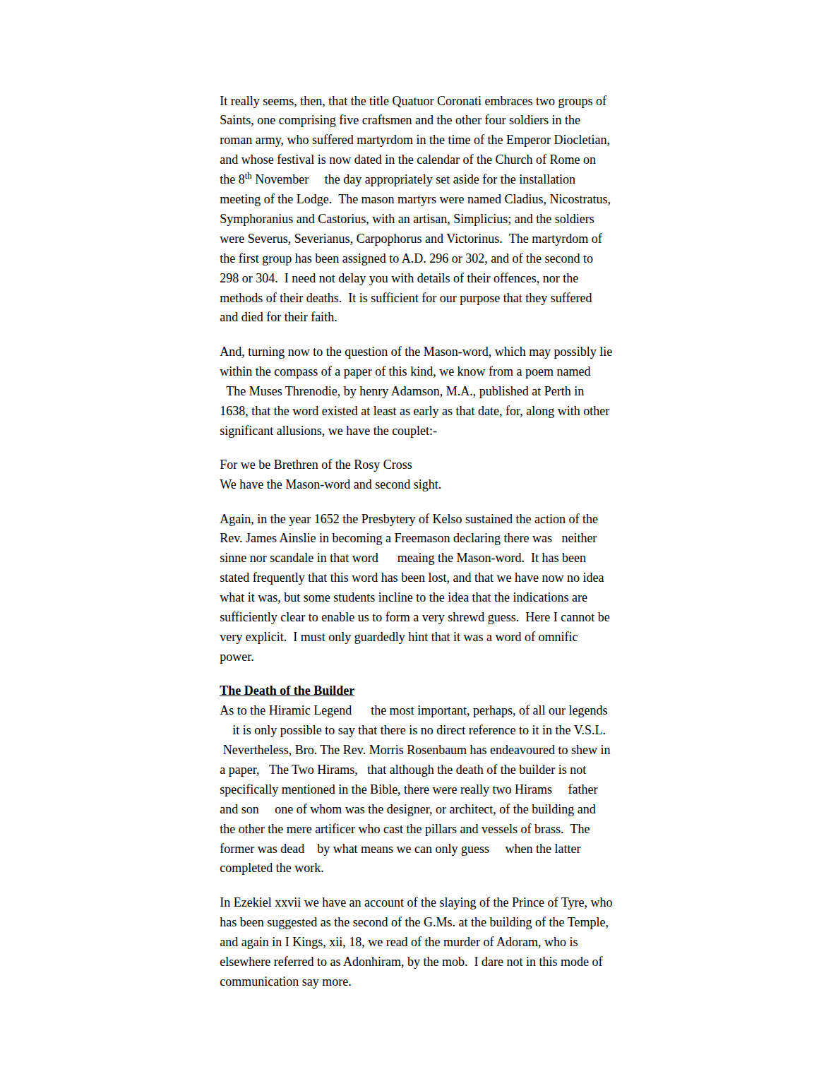It really seems, then, that the title Quatuor Coronati embraces two groups of Saints, one comprising five craftsmen and the other four soldiers in the roman army, who suffered martyrdom in the time of the Emperor Diocletian, and whose festival is now dated in the calendar of the Church of Rome on the 8th November the day appropriately set aside for the installation meeting of the Lodge. The mason martyrs were named Cladius, Nicostratus, Symphoranius and Castorius, with an artisan, Simplicius; and the soldiers were Severus, Severianus, Carpophorus and Victorinus. The martyrdom of the first group has been assigned to A.D. 296 or 302, and of the second to 298 or 304. I need not delay you with details of their offences, nor the methods of their deaths. It is sufficient for our purpose that they suffered and died for their faith.
And, turning now to the question of the Mason-word, which may possibly lie within the compass of a paper of this kind, we know from a poem named The Muses Threnodie, by henry Adamson, M.A., published at Perth in 1638, that the word existed at least as early as that date, for, along with other significant allusions, we have the couplet:-
For we be Brethren of the Rosy Cross
We have the Mason-word and second sight.
Again, in the year 1652 the Presbytery of Kelso sustained the action of the Rev. James Ainslie in becoming a Freemason declaring there was neither sinne nor scandale in that word meaing the Mason-word. It has been stated frequently that this word has been lost, and that we have now no idea what it was, but some students incline to the idea that the indications are sufficiently clear to enable us to form a very shrewd guess. Here I cannot be very explicit. I must only guardedly hint that it was a word of omnific power.
The Death of the Builder
As to the Hiramic Legend the most important, perhaps, of all our legends it is only possible to say that there is no direct reference to it in the V.S.L. Nevertheless, Bro. The Rev. Morris Rosenbaum has endeavoured to shew in a paper, The Two Hirams, that although the death of the builder is not specifically mentioned in the Bible, there were really two Hirams father and son one of whom was the designer, or architect, of the building and the other the mere artificer who cast the pillars and vessels of brass. The former was dead by what means we can only guess when the latter completed the work.
In Ezekiel xxvii we have an account of the slaying of the Prince of Tyre, who has been suggested as the second of the G.Ms. at the building of the Temple, and again in I Kings, xii, 18, we read of the murder of Adoram, who is elsewhere referred to as Adonhiram, by the mob. I dare not in this mode of communication say more.